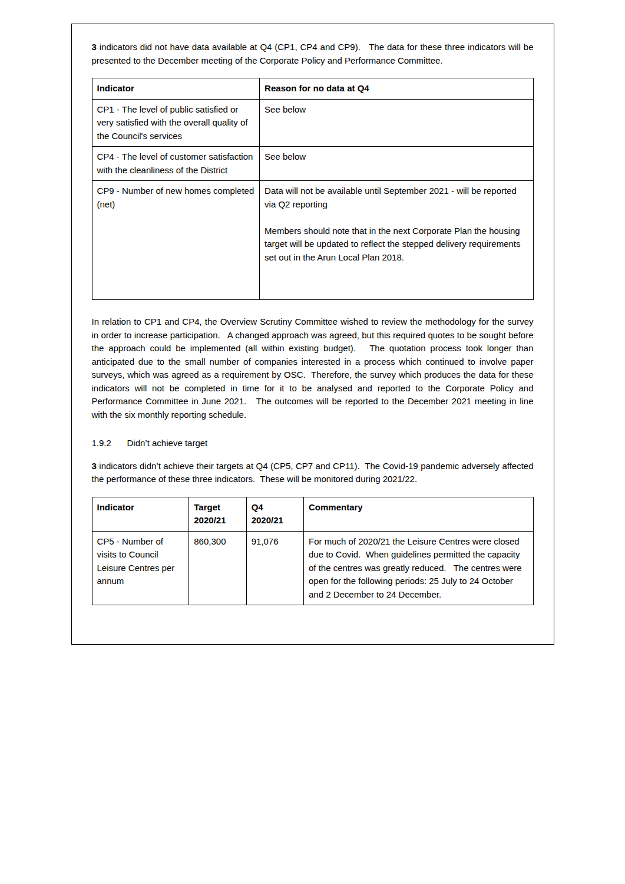3 indicators did not have data available at Q4 (CP1, CP4 and CP9). The data for these three indicators will be presented to the December meeting of the Corporate Policy and Performance Committee.
| Indicator | Reason for no data at Q4 |
| --- | --- |
| CP1 - The level of public satisfied or very satisfied with the overall quality of the Council's services | See below |
| CP4 - The level of customer satisfaction with the cleanliness of the District | See below |
| CP9 - Number of new homes completed (net) | Data will not be available until September 2021 - will be reported via Q2 reporting Members should note that in the next Corporate Plan the housing target will be updated to reflect the stepped delivery requirements set out in the Arun Local Plan 2018. |
In relation to CP1 and CP4, the Overview Scrutiny Committee wished to review the methodology for the survey in order to increase participation. A changed approach was agreed, but this required quotes to be sought before the approach could be implemented (all within existing budget). The quotation process took longer than anticipated due to the small number of companies interested in a process which continued to involve paper surveys, which was agreed as a requirement by OSC. Therefore, the survey which produces the data for these indicators will not be completed in time for it to be analysed and reported to the Corporate Policy and Performance Committee in June 2021. The outcomes will be reported to the December 2021 meeting in line with the six monthly reporting schedule.
1.9.2 Didn’t achieve target
3 indicators didn’t achieve their targets at Q4 (CP5, CP7 and CP11). The Covid-19 pandemic adversely affected the performance of these three indicators. These will be monitored during 2021/22.
| Indicator | Target 2020/21 | Q4 2020/21 | Commentary |
| --- | --- | --- | --- |
| CP5 - Number of visits to Council Leisure Centres per annum | 860,300 | 91,076 | For much of 2020/21 the Leisure Centres were closed due to Covid. When guidelines permitted the capacity of the centres was greatly reduced. The centres were open for the following periods: 25 July to 24 October and 2 December to 24 December. |